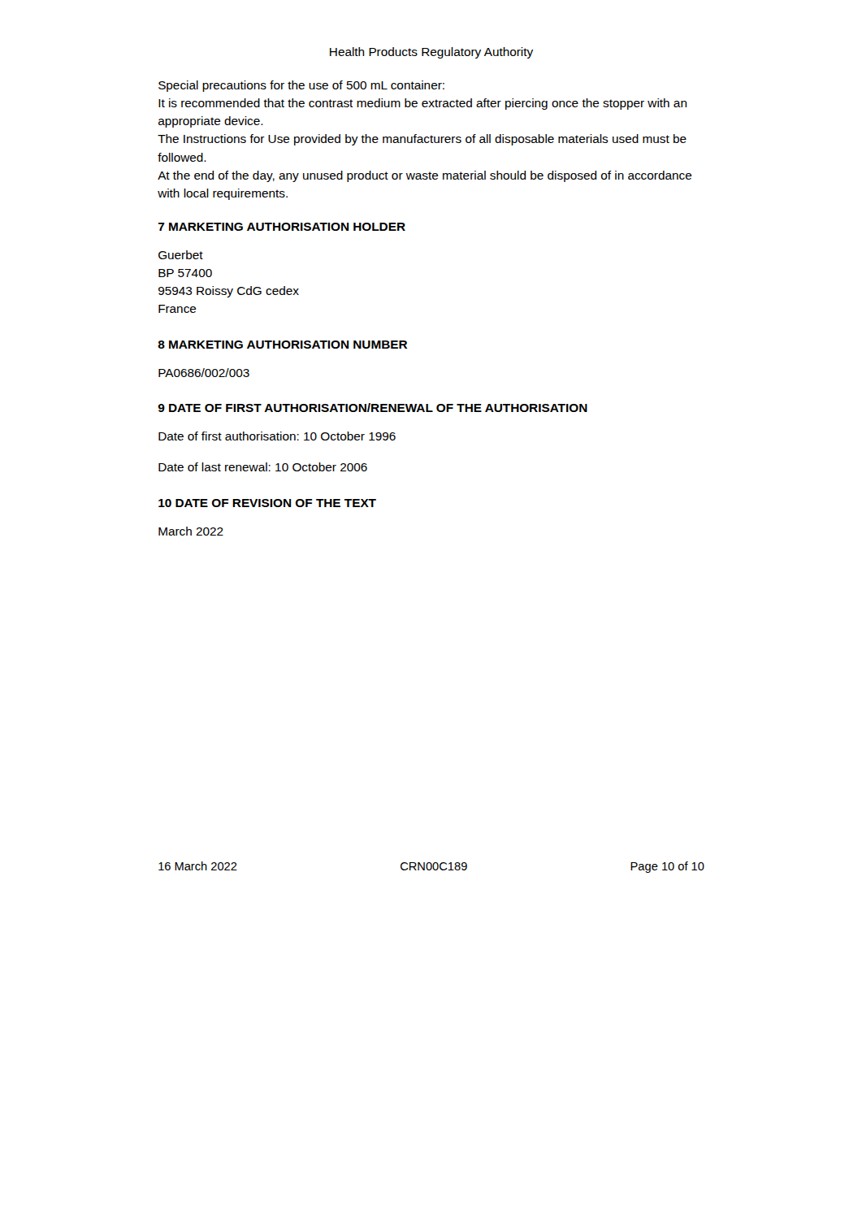Health Products Regulatory Authority
Special precautions for the use of 500 mL container:
It is recommended that the contrast medium be extracted after piercing once the stopper with an appropriate device.
The Instructions for Use provided by the manufacturers of all disposable materials used must be followed.
At the end of the day, any unused product or waste material should be disposed of in accordance with local requirements.
7 MARKETING AUTHORISATION HOLDER
Guerbet
BP 57400
95943 Roissy CdG cedex
France
8 MARKETING AUTHORISATION NUMBER
PA0686/002/003
9 DATE OF FIRST AUTHORISATION/RENEWAL OF THE AUTHORISATION
Date of first authorisation: 10 October 1996
Date of last renewal: 10 October 2006
10 DATE OF REVISION OF THE TEXT
March 2022
16 March 2022
CRN00C189
Page 10 of 10